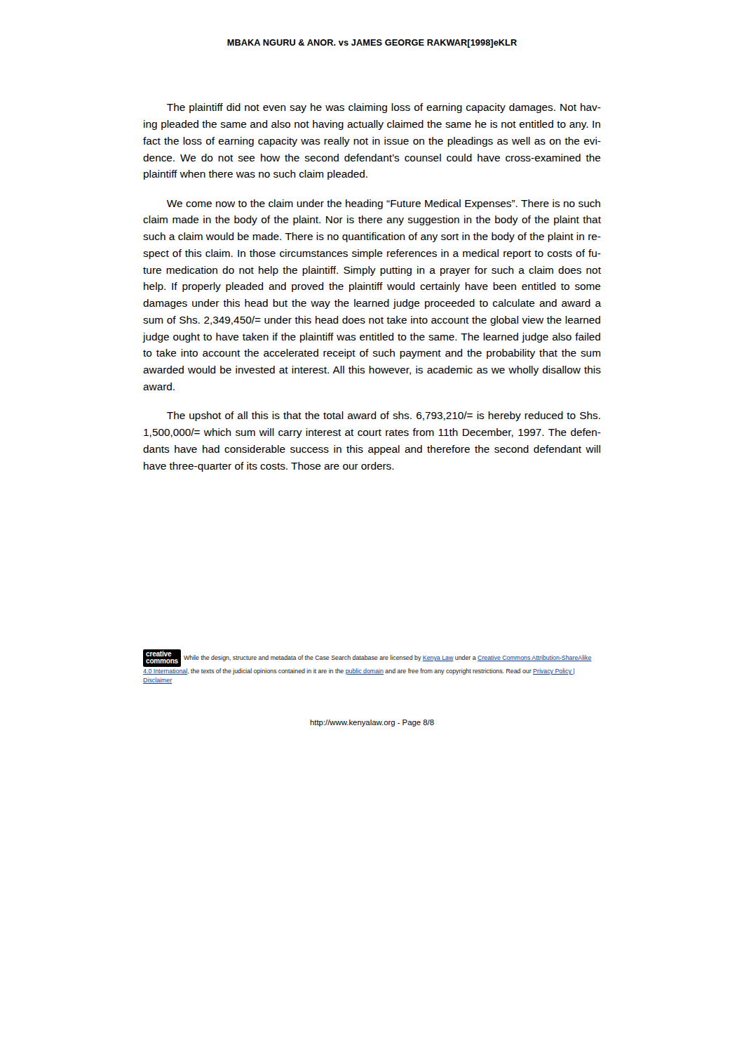MBAKA NGURU & ANOR. vs JAMES GEORGE RAKWAR[1998]eKLR
The plaintiff did not even say he was claiming loss of earning capacity damages. Not having pleaded the same and also not having actually claimed the same he is not entitled to any. In fact the loss of earning capacity was really not in issue on the pleadings as well as on the evidence. We do not see how the second defendant’s counsel could have cross-examined the plaintiff when there was no such claim pleaded.
We come now to the claim under the heading “Future Medical Expenses”. There is no such claim made in the body of the plaint. Nor is there any suggestion in the body of the plaint that such a claim would be made. There is no quantification of any sort in the body of the plaint in respect of this claim. In those circumstances simple references in a medical report to costs of future medication do not help the plaintiff. Simply putting in a prayer for such a claim does not help. If properly pleaded and proved the plaintiff would certainly have been entitled to some damages under this head but the way the learned judge proceeded to calculate and award a sum of Shs. 2,349,450/= under this head does not take into account the global view the learned judge ought to have taken if the plaintiff was entitled to the same. The learned judge also failed to take into account the accelerated receipt of such payment and the probability that the sum awarded would be invested at interest. All this however, is academic as we wholly disallow this award.
The upshot of all this is that the total award of shs. 6,793,210/= is hereby reduced to Shs. 1,500,000/= which sum will carry interest at court rates from 11th December, 1997. The defendants have had considerable success in this appeal and therefore the second defendant will have three-quarter of its costs. Those are our orders.
creative commons While the design, structure and metadata of the Case Search database are licensed by Kenya Law under a Creative Commons Attribution-ShareAlike 4.0 International, the texts of the judicial opinions contained in it are in the public domain and are free from any copyright restrictions. Read our Privacy Policy | Disclaimer
http://www.kenyalaw.org - Page 8/8